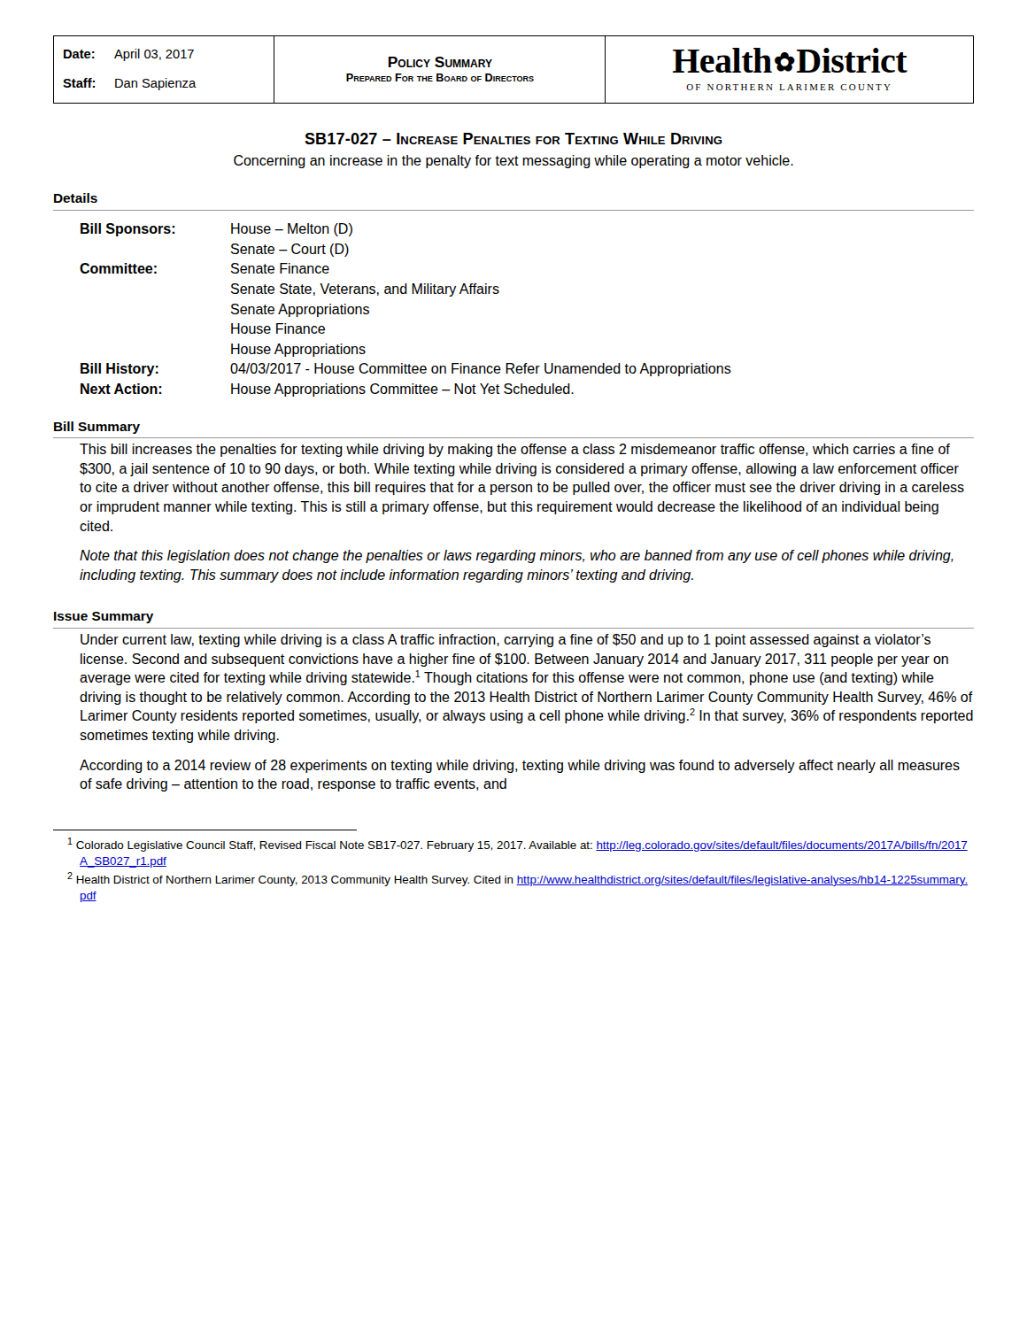| Date: April 03, 2017 Staff: Dan Sapienza | Policy Summary Prepared For the Board of Directors | Health ✿ District OF NORTHERN LARIMER COUNTY |
SB17-027 – Increase Penalties for Texting While Driving
Concerning an increase in the penalty for text messaging while operating a motor vehicle.
Details
| Bill Sponsors: | House – Melton (D) |
| | Senate – Court (D) |
| Committee: | Senate Finance |
| | Senate State, Veterans, and Military Affairs |
| | Senate Appropriations |
| | House Finance |
| | House Appropriations |
| Bill History: | 04/03/2017 - House Committee on Finance Refer Unamended to Appropriations |
| Next Action: | House Appropriations Committee – Not Yet Scheduled. |
Bill Summary
This bill increases the penalties for texting while driving by making the offense a class 2 misdemeanor traffic offense, which carries a fine of $300, a jail sentence of 10 to 90 days, or both. While texting while driving is considered a primary offense, allowing a law enforcement officer to cite a driver without another offense, this bill requires that for a person to be pulled over, the officer must see the driver driving in a careless or imprudent manner while texting. This is still a primary offense, but this requirement would decrease the likelihood of an individual being cited.
Note that this legislation does not change the penalties or laws regarding minors, who are banned from any use of cell phones while driving, including texting. This summary does not include information regarding minors’ texting and driving.
Issue Summary
Under current law, texting while driving is a class A traffic infraction, carrying a fine of $50 and up to 1 point assessed against a violator’s license. Second and subsequent convictions have a higher fine of $100. Between January 2014 and January 2017, 311 people per year on average were cited for texting while driving statewide.1 Though citations for this offense were not common, phone use (and texting) while driving is thought to be relatively common. According to the 2013 Health District of Northern Larimer County Community Health Survey, 46% of Larimer County residents reported sometimes, usually, or always using a cell phone while driving.2 In that survey, 36% of respondents reported sometimes texting while driving.
According to a 2014 review of 28 experiments on texting while driving, texting while driving was found to adversely affect nearly all measures of safe driving – attention to the road, response to traffic events, and
1 Colorado Legislative Council Staff, Revised Fiscal Note SB17-027. February 15, 2017. Available at: http://leg.colorado.gov/sites/default/files/documents/2017A/bills/fn/2017A_SB027_r1.pdf
2 Health District of Northern Larimer County, 2013 Community Health Survey. Cited in http://www.healthdistrict.org/sites/default/files/legislative-analyses/hb14-1225summary.pdf